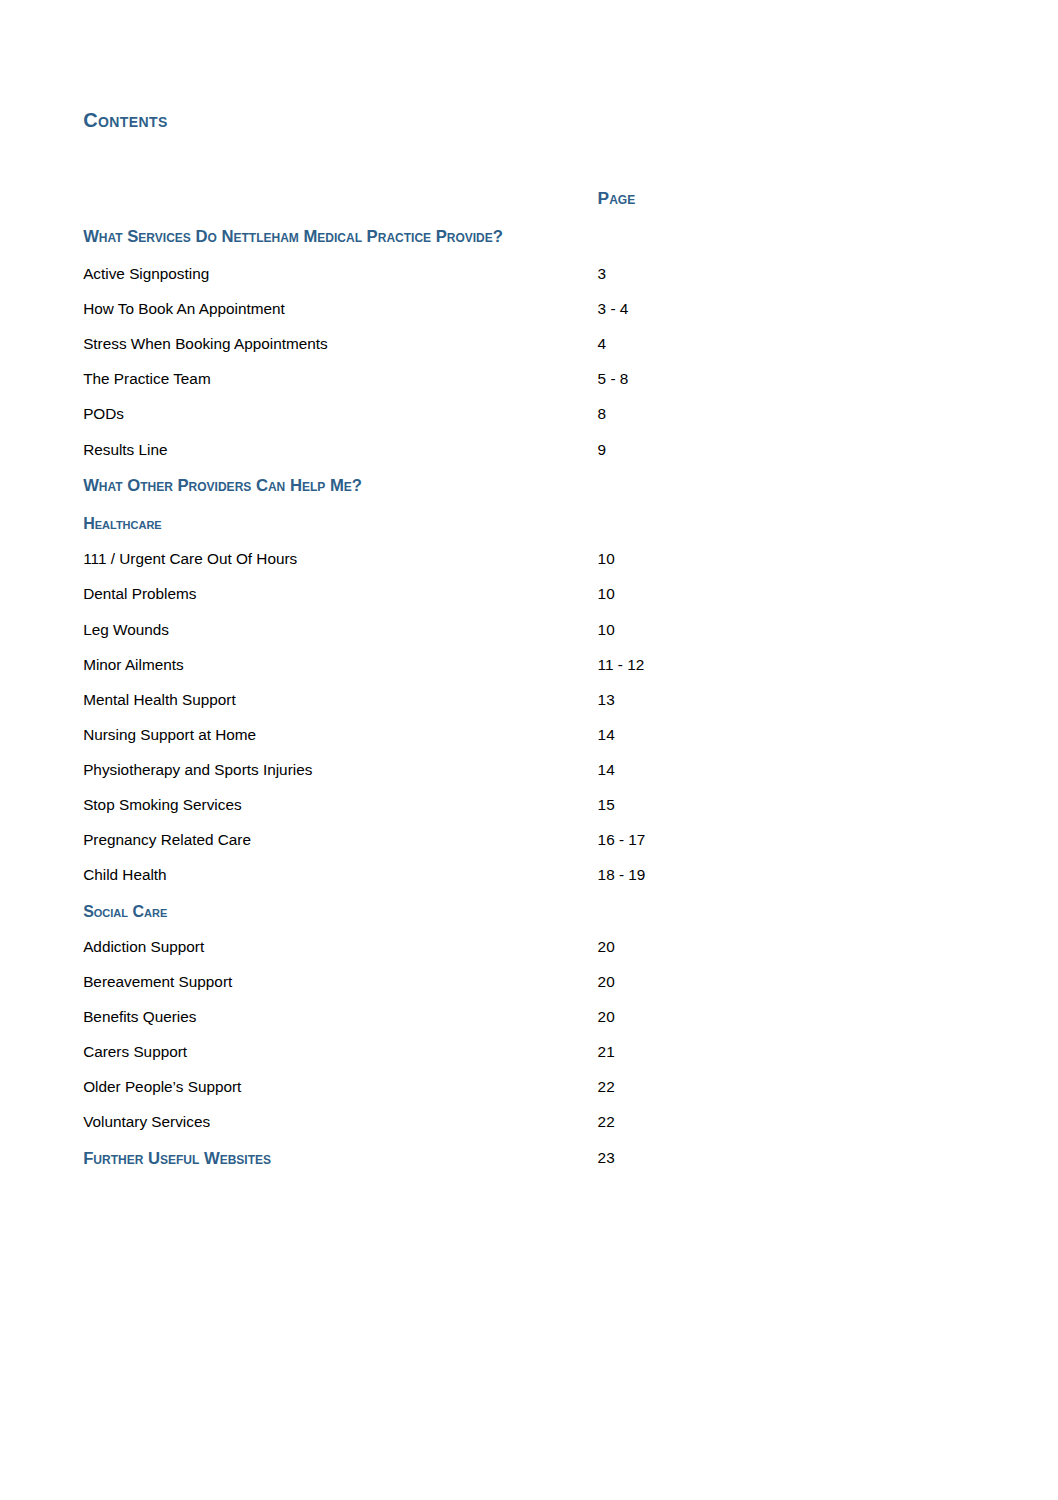Contents
| | Page |
| What Services Do Nettleham Medical Practice Provide? |
| Active Signposting | 3 |
| How To Book An Appointment | 3 - 4 |
| Stress When Booking Appointments | 4 |
| The Practice Team | 5 - 8 |
| PODs | 8 |
| Results Line | 9 |
| What Other Providers Can Help Me? |
| Healthcare |
| 111 / Urgent Care Out Of Hours | 10 |
| Dental Problems | 10 |
| Leg Wounds | 10 |
| Minor Ailments | 11 - 12 |
| Mental Health Support | 13 |
| Nursing Support at Home | 14 |
| Physiotherapy and Sports Injuries | 14 |
| Stop Smoking Services | 15 |
| Pregnancy Related Care | 16 - 17 |
| Child Health | 18 - 19 |
| Social Care |
| Addiction Support | 20 |
| Bereavement Support | 20 |
| Benefits Queries | 20 |
| Carers Support | 21 |
| Older People’s Support | 22 |
| Voluntary Services | 22 |
| Further Useful Websites | 23 |